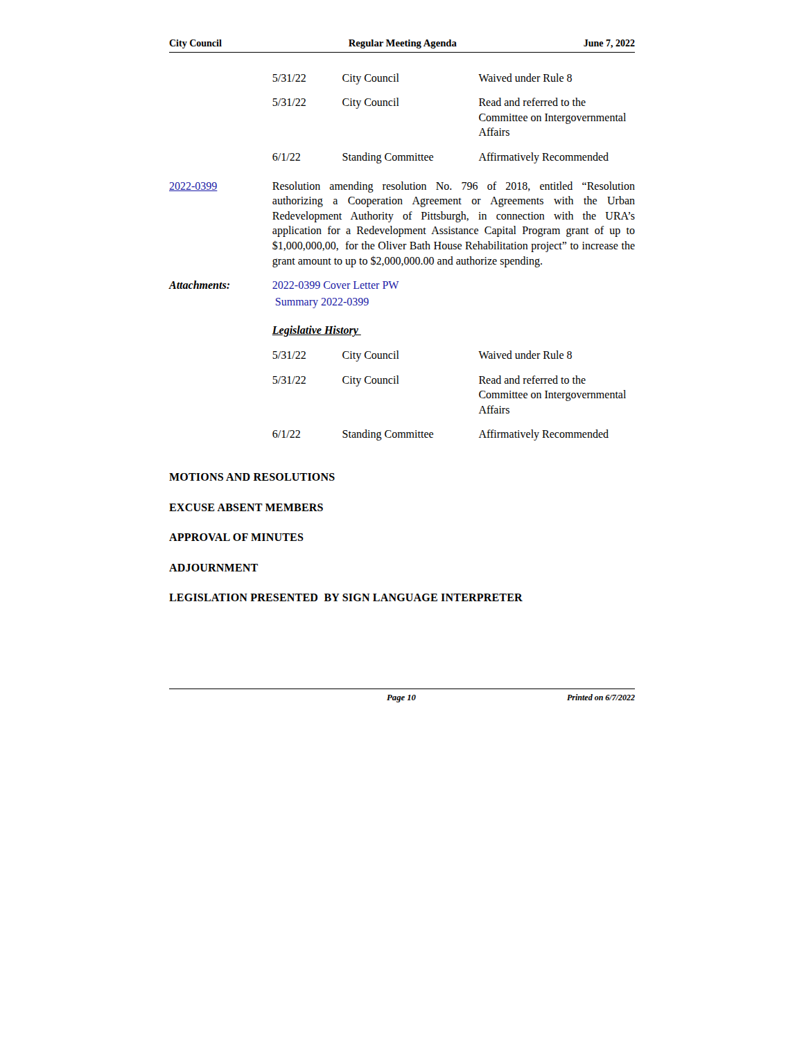City Council
Regular Meeting Agenda
June 7, 2022
| 5/31/22 | City Council | Waived under Rule 8 |
| 5/31/22 | City Council | Read and referred to the Committee on Intergovernmental Affairs |
| 6/1/22 | Standing Committee | Affirmatively Recommended |
2022-0399
Resolution amending resolution No. 796 of 2018, entitled “Resolution authorizing a Cooperation Agreement or Agreements with the Urban Redevelopment Authority of Pittsburgh, in connection with the URA’s application for a Redevelopment Assistance Capital Program grant of up to $1,000,000,00, for the Oliver Bath House Rehabilitation project” to increase the grant amount to up to $2,000,000.00 and authorize spending.
Attachments:
2022-0399 Cover Letter PW Summary 2022-0399
Legislative History
| 5/31/22 | City Council | Waived under Rule 8 |
| 5/31/22 | City Council | Read and referred to the Committee on Intergovernmental Affairs |
| 6/1/22 | Standing Committee | Affirmatively Recommended |
MOTIONS AND RESOLUTIONS
EXCUSE ABSENT MEMBERS
APPROVAL OF MINUTES
ADJOURNMENT
LEGISLATION PRESENTED BY SIGN LANGUAGE INTERPRETER
Page 10
Printed on 6/7/2022